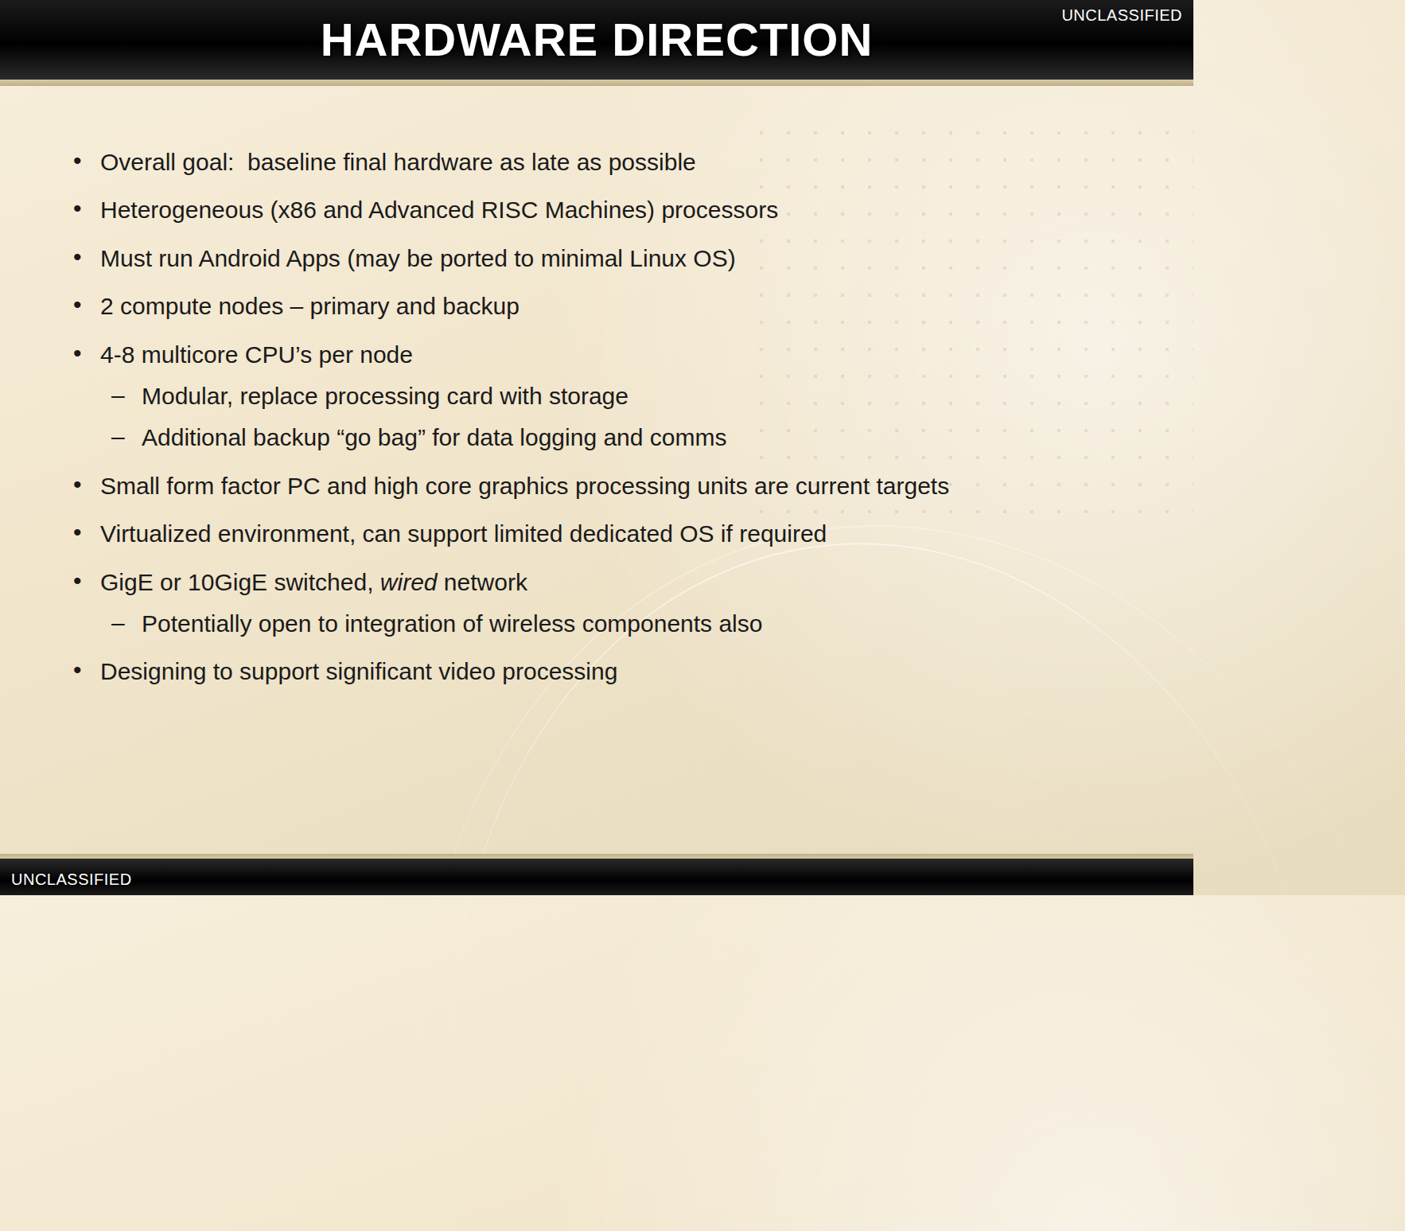HARDWARE DIRECTION
UNCLASSIFIED
Overall goal: baseline final hardware as late as possible
Heterogeneous (x86 and Advanced RISC Machines) processors
Must run Android Apps (may be ported to minimal Linux OS)
2 compute nodes – primary and backup
4-8 multicore CPU’s per node
Modular, replace processing card with storage
Additional backup “go bag” for data logging and comms
Small form factor PC and high core graphics processing units are current targets
Virtualized environment, can support limited dedicated OS if required
GigE or 10GigE switched, wired network
Potentially open to integration of wireless components also
Designing to support significant video processing
UNCLASSIFIED